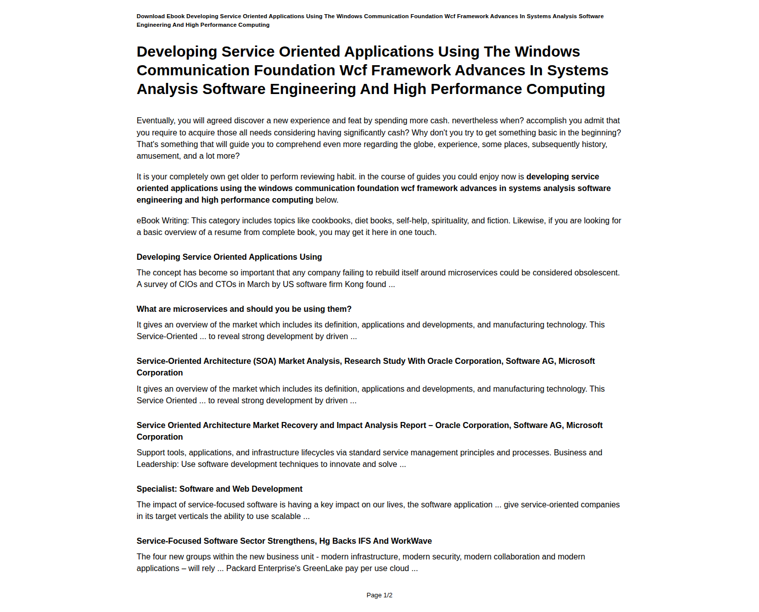Download Ebook Developing Service Oriented Applications Using The Windows Communication Foundation Wcf Framework Advances In Systems Analysis Software Engineering And High Performance Computing
Developing Service Oriented Applications Using The Windows Communication Foundation Wcf Framework Advances In Systems Analysis Software Engineering And High Performance Computing
Eventually, you will agreed discover a new experience and feat by spending more cash. nevertheless when? accomplish you admit that you require to acquire those all needs considering having significantly cash? Why don't you try to get something basic in the beginning? That's something that will guide you to comprehend even more regarding the globe, experience, some places, subsequently history, amusement, and a lot more?
It is your completely own get older to perform reviewing habit. in the course of guides you could enjoy now is developing service oriented applications using the windows communication foundation wcf framework advances in systems analysis software engineering and high performance computing below.
eBook Writing: This category includes topics like cookbooks, diet books, self-help, spirituality, and fiction. Likewise, if you are looking for a basic overview of a resume from complete book, you may get it here in one touch.
Developing Service Oriented Applications Using
The concept has become so important that any company failing to rebuild itself around microservices could be considered obsolescent. A survey of CIOs and CTOs in March by US software firm Kong found ...
What are microservices and should you be using them?
It gives an overview of the market which includes its definition, applications and developments, and manufacturing technology. This Service-Oriented ... to reveal strong development by driven ...
Service-Oriented Architecture (SOA) Market Analysis, Research Study With Oracle Corporation, Software AG, Microsoft Corporation
It gives an overview of the market which includes its definition, applications and developments, and manufacturing technology. This Service Oriented ... to reveal strong development by driven ...
Service Oriented Architecture Market Recovery and Impact Analysis Report – Oracle Corporation, Software AG, Microsoft Corporation
Support tools, applications, and infrastructure lifecycles via standard service management principles and processes. Business and Leadership: Use software development techniques to innovate and solve ...
Specialist: Software and Web Development
The impact of service-focused software is having a key impact on our lives, the software application ... give service-oriented companies in its target verticals the ability to use scalable ...
Service-Focused Software Sector Strengthens, Hg Backs IFS And WorkWave
The four new groups within the new business unit - modern infrastructure, modern security, modern collaboration and modern applications – will rely ... Packard Enterprise's GreenLake pay per use cloud ...
Page 1/2